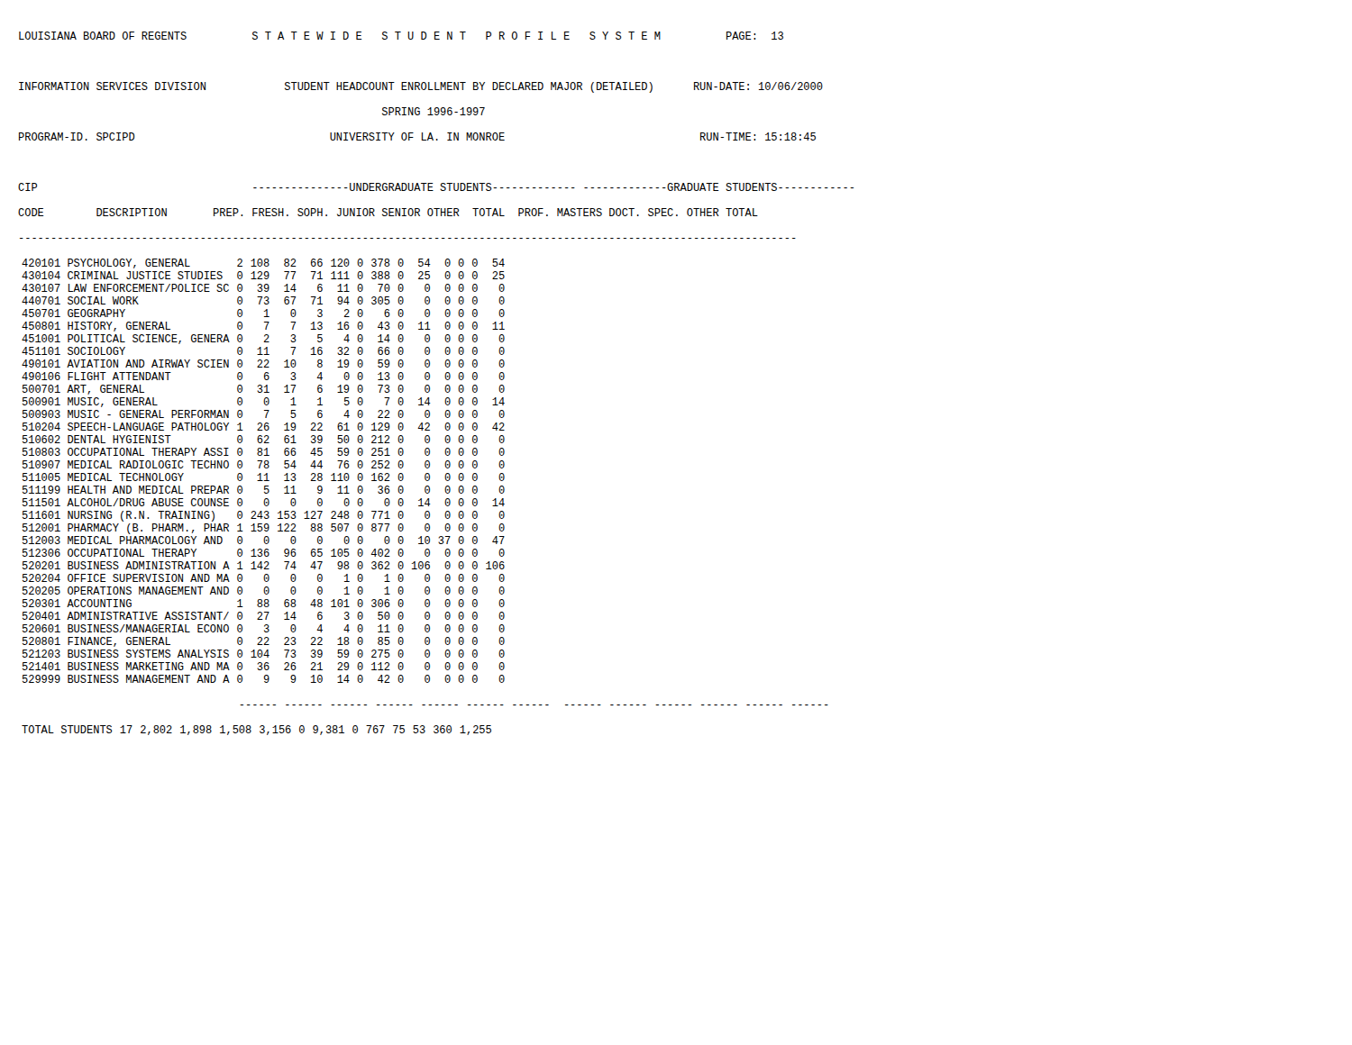LOUISIANA BOARD OF REGENTS S T A T E W I D E S T U D E N T P R O F I L E S Y S T E M PAGE: 13
INFORMATION SERVICES DIVISION STUDENT HEADCOUNT ENROLLMENT BY DECLARED MAJOR (DETAILED) RUN-DATE: 10/06/2000
SPRING 1996-1997
PROGRAM-ID. SPCIPD UNIVERSITY OF LA. IN MONROE RUN-TIME: 15:18:45
CIP ---------------UNDERGRADUATE STUDENTS------------- -------------GRADUATE STUDENTS------------
CODE DESCRIPTION PREP. FRESH. SOPH. JUNIOR SENIOR OTHER TOTAL PROF. MASTERS DOCT. SPEC. OTHER TOTAL
------------------------------------------------------------------------------------------------------------------------
| 420101 PSYCHOLOGY, GENERAL | 2 | 108 | 82 | 66 | 120 | 0 | 378 | 0 | 54 | 0 | 0 | 0 | 54 |
| 430104 CRIMINAL JUSTICE STUDIES | 0 | 129 | 77 | 71 | 111 | 0 | 388 | 0 | 25 | 0 | 0 | 0 | 25 |
| 430107 LAW ENFORCEMENT/POLICE SC | 0 | 39 | 14 | 6 | 11 | 0 | 70 | 0 | 0 | 0 | 0 | 0 | 0 |
| 440701 SOCIAL WORK | 0 | 73 | 67 | 71 | 94 | 0 | 305 | 0 | 0 | 0 | 0 | 0 | 0 |
| 450701 GEOGRAPHY | 0 | 1 | 0 | 3 | 2 | 0 | 6 | 0 | 0 | 0 | 0 | 0 | 0 |
| 450801 HISTORY, GENERAL | 0 | 7 | 7 | 13 | 16 | 0 | 43 | 0 | 11 | 0 | 0 | 0 | 11 |
| 451001 POLITICAL SCIENCE, GENERA | 0 | 2 | 3 | 5 | 4 | 0 | 14 | 0 | 0 | 0 | 0 | 0 | 0 |
| 451101 SOCIOLOGY | 0 | 11 | 7 | 16 | 32 | 0 | 66 | 0 | 0 | 0 | 0 | 0 | 0 |
| 490101 AVIATION AND AIRWAY SCIEN | 0 | 22 | 10 | 8 | 19 | 0 | 59 | 0 | 0 | 0 | 0 | 0 | 0 |
| 490106 FLIGHT ATTENDANT | 0 | 6 | 3 | 4 | 0 | 0 | 13 | 0 | 0 | 0 | 0 | 0 | 0 |
| 500701 ART, GENERAL | 0 | 31 | 17 | 6 | 19 | 0 | 73 | 0 | 0 | 0 | 0 | 0 | 0 |
| 500901 MUSIC, GENERAL | 0 | 0 | 1 | 1 | 5 | 0 | 7 | 0 | 14 | 0 | 0 | 0 | 14 |
| 500903 MUSIC - GENERAL PERFORMAN | 0 | 7 | 5 | 6 | 4 | 0 | 22 | 0 | 0 | 0 | 0 | 0 | 0 |
| 510204 SPEECH-LANGUAGE PATHOLOGY | 1 | 26 | 19 | 22 | 61 | 0 | 129 | 0 | 42 | 0 | 0 | 0 | 42 |
| 510602 DENTAL HYGIENIST | 0 | 62 | 61 | 39 | 50 | 0 | 212 | 0 | 0 | 0 | 0 | 0 | 0 |
| 510803 OCCUPATIONAL THERAPY ASSI | 0 | 81 | 66 | 45 | 59 | 0 | 251 | 0 | 0 | 0 | 0 | 0 | 0 |
| 510907 MEDICAL RADIOLOGIC TECHNO | 0 | 78 | 54 | 44 | 76 | 0 | 252 | 0 | 0 | 0 | 0 | 0 | 0 |
| 511005 MEDICAL TECHNOLOGY | 0 | 11 | 13 | 28 | 110 | 0 | 162 | 0 | 0 | 0 | 0 | 0 | 0 |
| 511199 HEALTH AND MEDICAL PREPAR | 0 | 5 | 11 | 9 | 11 | 0 | 36 | 0 | 0 | 0 | 0 | 0 | 0 |
| 511501 ALCOHOL/DRUG ABUSE COUNSE | 0 | 0 | 0 | 0 | 0 | 0 | 0 | 0 | 14 | 0 | 0 | 0 | 14 |
| 511601 NURSING (R.N. TRAINING) | 0 | 243 | 153 | 127 | 248 | 0 | 771 | 0 | 0 | 0 | 0 | 0 | 0 |
| 512001 PHARMACY (B. PHARM., PHAR | 1 | 159 | 122 | 88 | 507 | 0 | 877 | 0 | 0 | 0 | 0 | 0 | 0 |
| 512003 MEDICAL PHARMACOLOGY AND | 0 | 0 | 0 | 0 | 0 | 0 | 0 | 0 | 10 | 37 | 0 | 0 | 47 |
| 512306 OCCUPATIONAL THERAPY | 0 | 136 | 96 | 65 | 105 | 0 | 402 | 0 | 0 | 0 | 0 | 0 | 0 |
| 520201 BUSINESS ADMINISTRATION A | 1 | 142 | 74 | 47 | 98 | 0 | 362 | 0 | 106 | 0 | 0 | 0 | 106 |
| 520204 OFFICE SUPERVISION AND MA | 0 | 0 | 0 | 0 | 1 | 0 | 1 | 0 | 0 | 0 | 0 | 0 | 0 |
| 520205 OPERATIONS MANAGEMENT AND | 0 | 0 | 0 | 0 | 1 | 0 | 1 | 0 | 0 | 0 | 0 | 0 | 0 |
| 520301 ACCOUNTING | 1 | 88 | 68 | 48 | 101 | 0 | 306 | 0 | 0 | 0 | 0 | 0 | 0 |
| 520401 ADMINISTRATIVE ASSISTANT/ | 0 | 27 | 14 | 6 | 3 | 0 | 50 | 0 | 0 | 0 | 0 | 0 | 0 |
| 520601 BUSINESS/MANAGERIAL ECONO | 0 | 3 | 0 | 4 | 4 | 0 | 11 | 0 | 0 | 0 | 0 | 0 | 0 |
| 520801 FINANCE, GENERAL | 0 | 22 | 23 | 22 | 18 | 0 | 85 | 0 | 0 | 0 | 0 | 0 | 0 |
| 521203 BUSINESS SYSTEMS ANALYSIS | 0 | 104 | 73 | 39 | 59 | 0 | 275 | 0 | 0 | 0 | 0 | 0 | 0 |
| 521401 BUSINESS MARKETING AND MA | 0 | 36 | 26 | 21 | 29 | 0 | 112 | 0 | 0 | 0 | 0 | 0 | 0 |
| 529999 BUSINESS MANAGEMENT AND A | 0 | 9 | 9 | 10 | 14 | 0 | 42 | 0 | 0 | 0 | 0 | 0 | 0 |
------ ------ ------ ------ ------ ------ ------ ------ ------ ------ ------ ------ ------
| TOTAL STUDENTS | 17 | 2,802 | 1,898 | 1,508 | 3,156 | 0 | 9,381 | 0 | 767 | 75 | 53 | 360 | 1,255 |